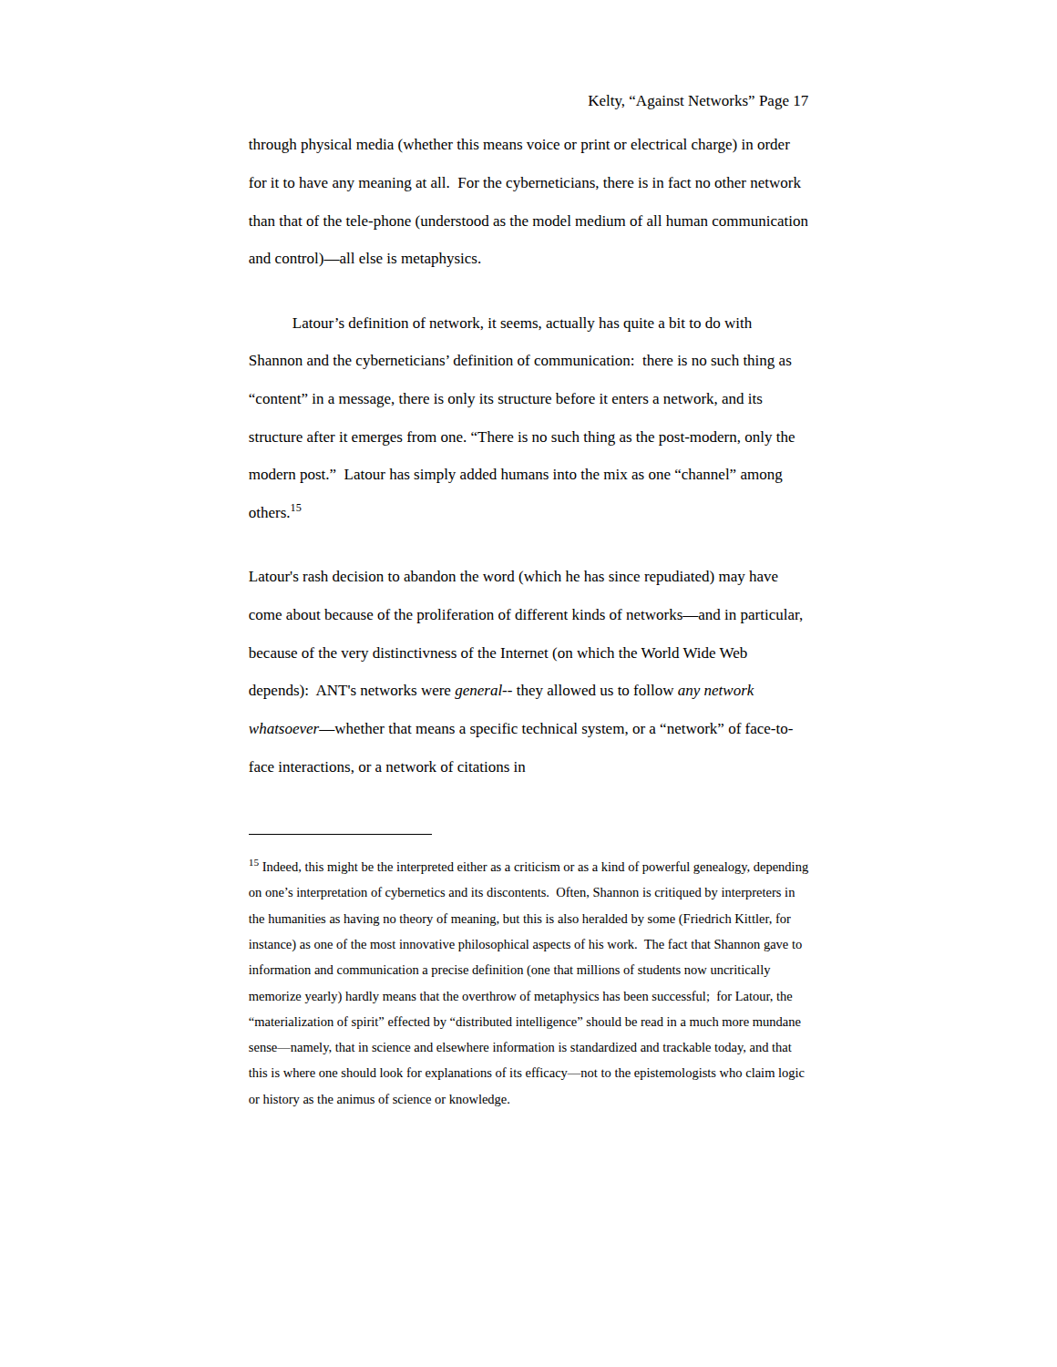Kelty, “Against Networks” Page 17
through physical media (whether this means voice or print or electrical charge) in order for it to have any meaning at all. For the cyberneticians, there is in fact no other network than that of the tele-phone (understood as the model medium of all human communication and control)—all else is metaphysics.
Latour’s definition of network, it seems, actually has quite a bit to do with Shannon and the cyberneticians’ definition of communication: there is no such thing as “content” in a message, there is only its structure before it enters a network, and its structure after it emerges from one. “There is no such thing as the post-modern, only the modern post.” Latour has simply added humans into the mix as one “channel” among others.15
Latour's rash decision to abandon the word (which he has since repudiated) may have come about because of the proliferation of different kinds of networks—and in particular, because of the very distinctivness of the Internet (on which the World Wide Web depends): ANT's networks were general-- they allowed us to follow any network whatsoever—whether that means a specific technical system, or a “network” of face-to-face interactions, or a network of citations in
15 Indeed, this might be the interpreted either as a criticism or as a kind of powerful genealogy, depending on one’s interpretation of cybernetics and its discontents. Often, Shannon is critiqued by interpreters in the humanities as having no theory of meaning, but this is also heralded by some (Friedrich Kittler, for instance) as one of the most innovative philosophical aspects of his work. The fact that Shannon gave to information and communication a precise definition (one that millions of students now uncritically memorize yearly) hardly means that the overthrow of metaphysics has been successful; for Latour, the “materialization of spirit” effected by “distributed intelligence” should be read in a much more mundane sense—namely, that in science and elsewhere information is standardized and trackable today, and that this is where one should look for explanations of its efficacy—not to the epistemologists who claim logic or history as the animus of science or knowledge.